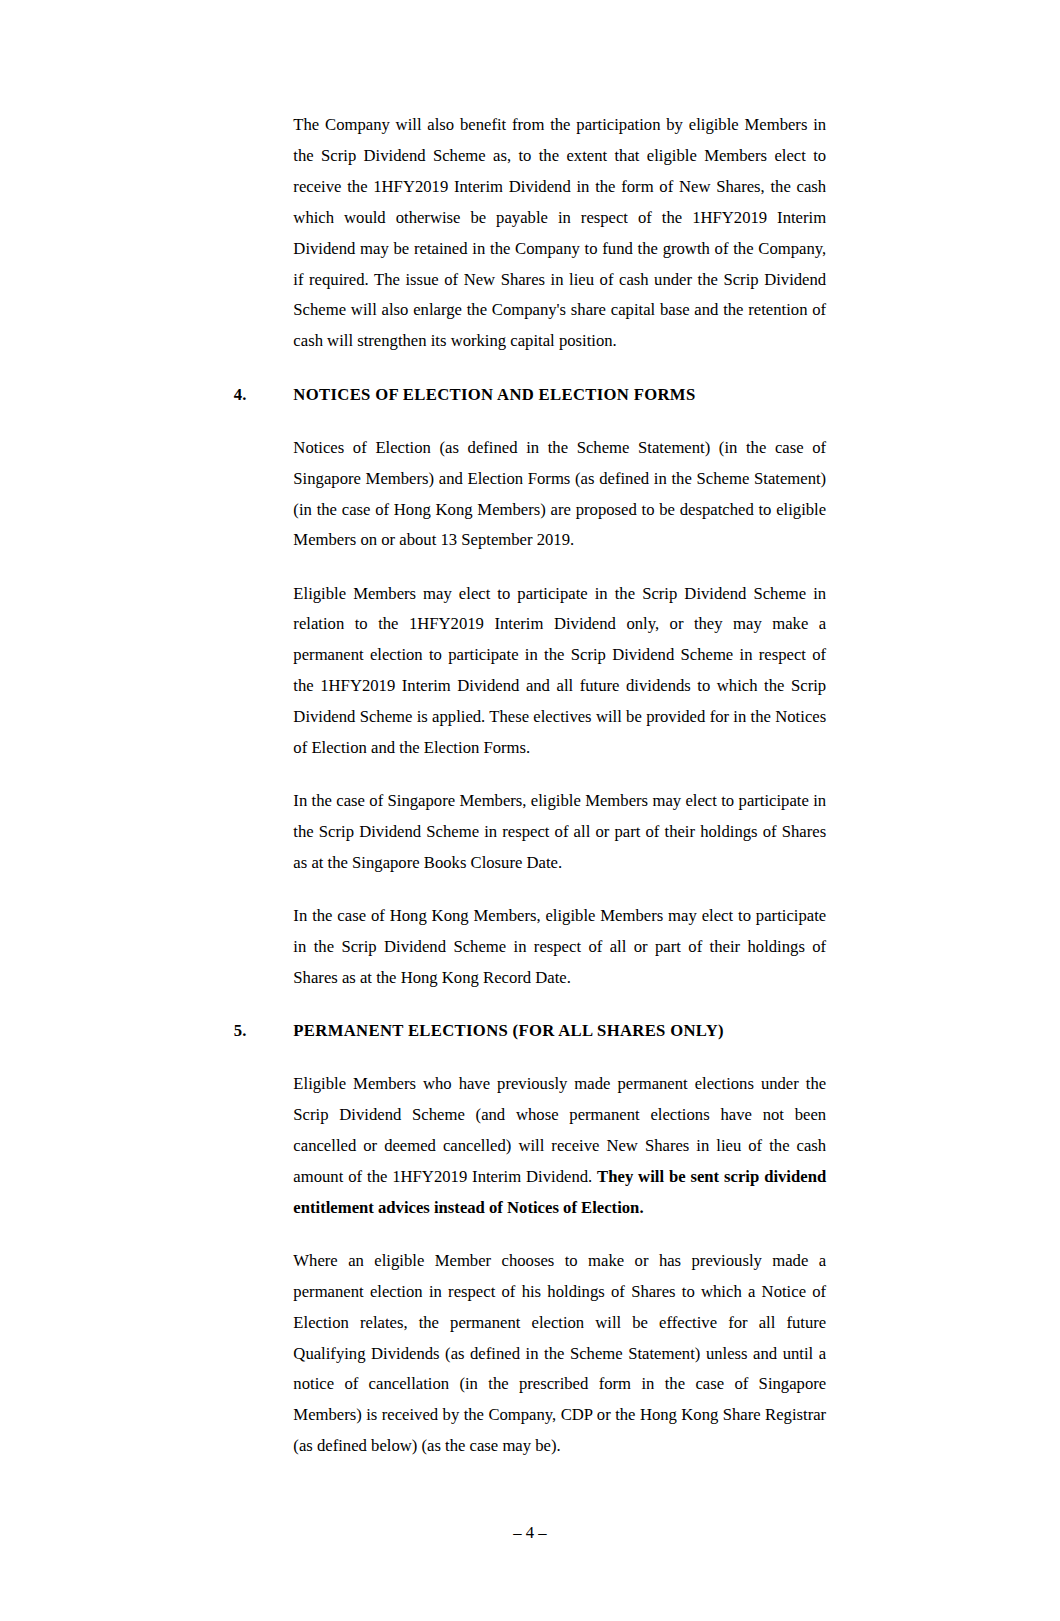The Company will also benefit from the participation by eligible Members in the Scrip Dividend Scheme as, to the extent that eligible Members elect to receive the 1HFY2019 Interim Dividend in the form of New Shares, the cash which would otherwise be payable in respect of the 1HFY2019 Interim Dividend may be retained in the Company to fund the growth of the Company, if required. The issue of New Shares in lieu of cash under the Scrip Dividend Scheme will also enlarge the Company's share capital base and the retention of cash will strengthen its working capital position.
4.
NOTICES OF ELECTION AND ELECTION FORMS
Notices of Election (as defined in the Scheme Statement) (in the case of Singapore Members) and Election Forms (as defined in the Scheme Statement) (in the case of Hong Kong Members) are proposed to be despatched to eligible Members on or about 13 September 2019.
Eligible Members may elect to participate in the Scrip Dividend Scheme in relation to the 1HFY2019 Interim Dividend only, or they may make a permanent election to participate in the Scrip Dividend Scheme in respect of the 1HFY2019 Interim Dividend and all future dividends to which the Scrip Dividend Scheme is applied. These electives will be provided for in the Notices of Election and the Election Forms.
In the case of Singapore Members, eligible Members may elect to participate in the Scrip Dividend Scheme in respect of all or part of their holdings of Shares as at the Singapore Books Closure Date.
In the case of Hong Kong Members, eligible Members may elect to participate in the Scrip Dividend Scheme in respect of all or part of their holdings of Shares as at the Hong Kong Record Date.
5.
PERMANENT ELECTIONS (FOR ALL SHARES ONLY)
Eligible Members who have previously made permanent elections under the Scrip Dividend Scheme (and whose permanent elections have not been cancelled or deemed cancelled) will receive New Shares in lieu of the cash amount of the 1HFY2019 Interim Dividend. They will be sent scrip dividend entitlement advices instead of Notices of Election.
Where an eligible Member chooses to make or has previously made a permanent election in respect of his holdings of Shares to which a Notice of Election relates, the permanent election will be effective for all future Qualifying Dividends (as defined in the Scheme Statement) unless and until a notice of cancellation (in the prescribed form in the case of Singapore Members) is received by the Company, CDP or the Hong Kong Share Registrar (as defined below) (as the case may be).
– 4 –